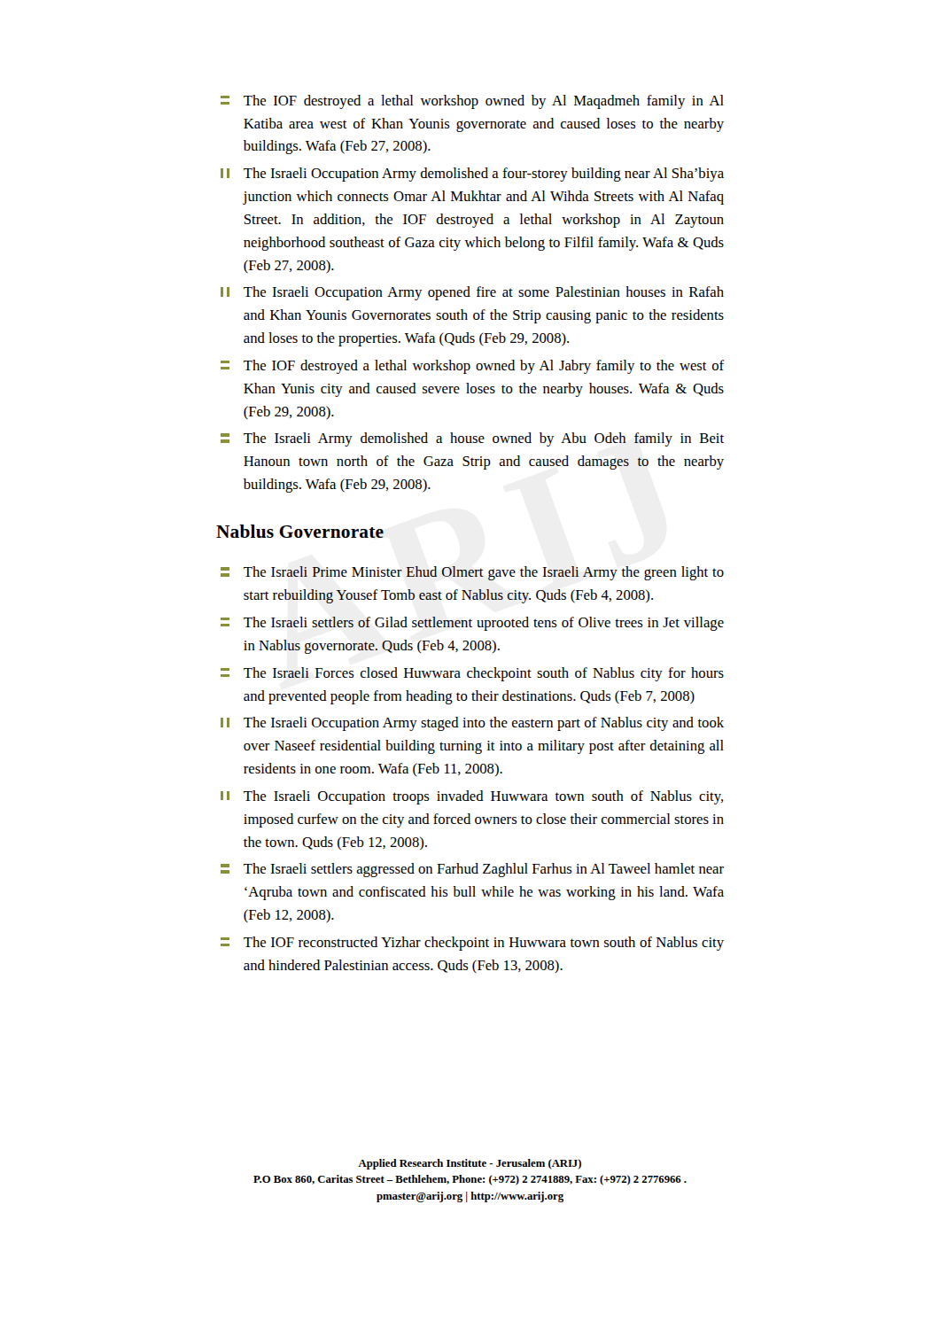ARIJ
The IOF destroyed a lethal workshop owned by Al Maqadmeh family in Al Katiba area west of Khan Younis governorate and caused loses to the nearby buildings. Wafa (Feb 27, 2008).
The Israeli Occupation Army demolished a four-storey building near Al Sha’biya junction which connects Omar Al Mukhtar and Al Wihda Streets with Al Nafaq Street. In addition, the IOF destroyed a lethal workshop in Al Zaytoun neighborhood southeast of Gaza city which belong to Filfil family. Wafa & Quds (Feb 27, 2008).
The Israeli Occupation Army opened fire at some Palestinian houses in Rafah and Khan Younis Governorates south of the Strip causing panic to the residents and loses to the properties. Wafa (Quds (Feb 29, 2008).
The IOF destroyed a lethal workshop owned by Al Jabry family to the west of Khan Yunis city and caused severe loses to the nearby houses. Wafa & Quds (Feb 29, 2008).
The Israeli Army demolished a house owned by Abu Odeh family in Beit Hanoun town north of the Gaza Strip and caused damages to the nearby buildings. Wafa (Feb 29, 2008).
Nablus Governorate
The Israeli Prime Minister Ehud Olmert gave the Israeli Army the green light to start rebuilding Yousef Tomb east of Nablus city. Quds (Feb 4, 2008).
The Israeli settlers of Gilad settlement uprooted tens of Olive trees in Jet village in Nablus governorate. Quds (Feb 4, 2008).
The Israeli Forces closed Huwwara checkpoint south of Nablus city for hours and prevented people from heading to their destinations. Quds (Feb 7, 2008)
The Israeli Occupation Army staged into the eastern part of Nablus city and took over Naseef residential building turning it into a military post after detaining all residents in one room. Wafa (Feb 11, 2008).
The Israeli Occupation troops invaded Huwwara town south of Nablus city, imposed curfew on the city and forced owners to close their commercial stores in the town. Quds (Feb 12, 2008).
The Israeli settlers aggressed on Farhud Zaghlul Farhus in Al Taweel hamlet near ‘Aqruba town and confiscated his bull while he was working in his land. Wafa (Feb 12, 2008).
The IOF reconstructed Yizhar checkpoint in Huwwara town south of Nablus city and hindered Palestinian access. Quds (Feb 13, 2008).
Applied Research Institute - Jerusalem (ARIJ)
P.O Box 860, Caritas Street – Bethlehem, Phone: (+972) 2 2741889, Fax: (+972) 2 2776966 .
pmaster@arij.org | http://www.arij.org